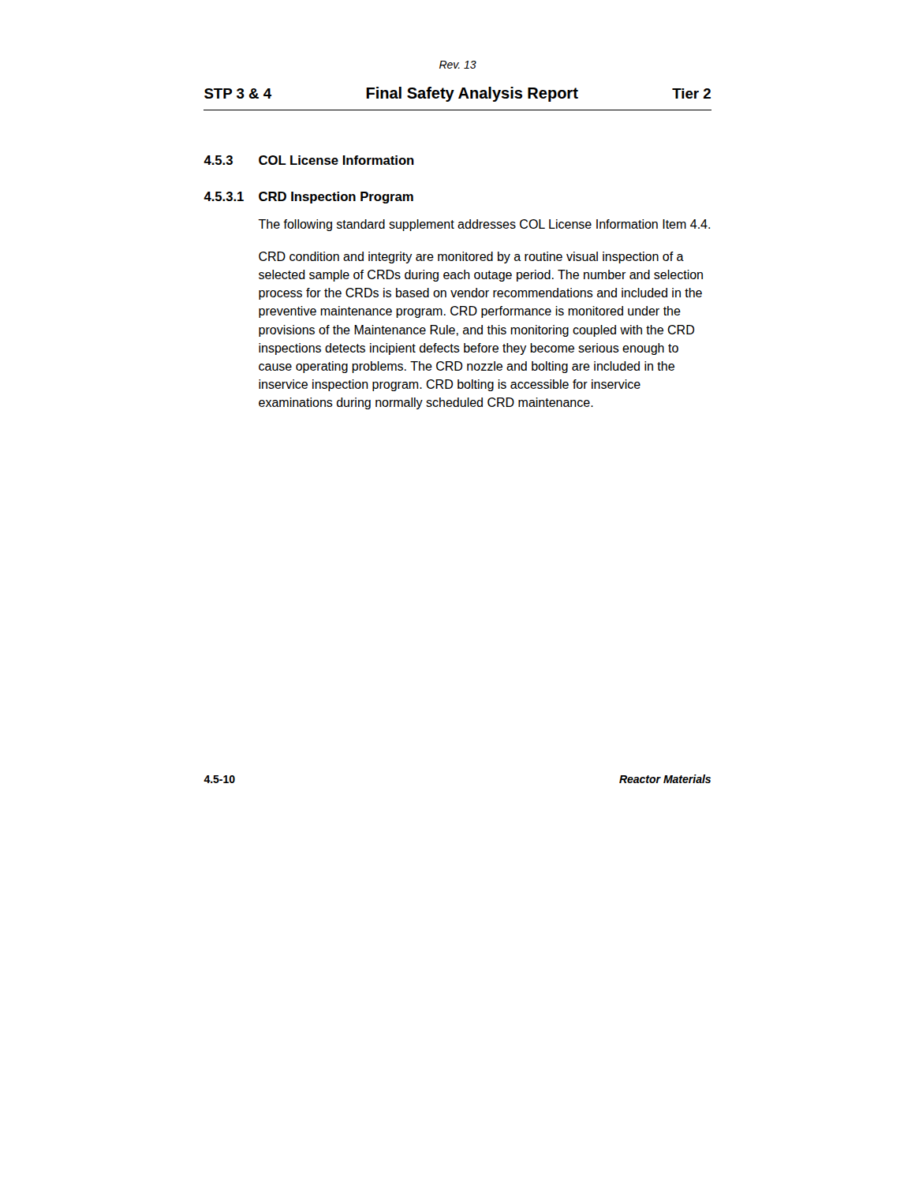Rev. 13
STP 3 & 4
Final Safety Analysis Report
Tier 2
4.5.3 COL License Information
4.5.3.1 CRD Inspection Program
The following standard supplement addresses COL License Information Item 4.4.
CRD condition and integrity are monitored by a routine visual inspection of a selected sample of CRDs during each outage period. The number and selection process for the CRDs is based on vendor recommendations and included in the preventive maintenance program. CRD performance is monitored under the provisions of the Maintenance Rule, and this monitoring coupled with the CRD inspections detects incipient defects before they become serious enough to cause operating problems. The CRD nozzle and bolting are included in the inservice inspection program. CRD bolting is accessible for inservice examinations during normally scheduled CRD maintenance.
4.5-10
Reactor Materials